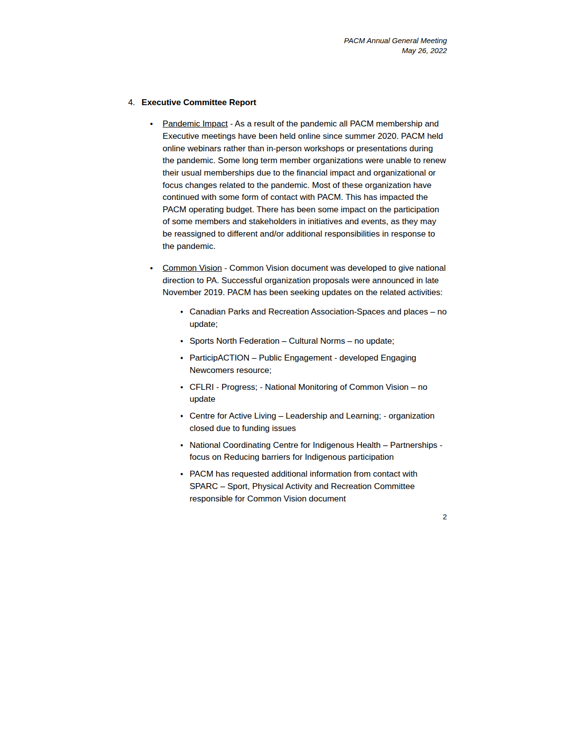PACM Annual General Meeting
May 26, 2022
4.
Executive Committee Report
Pandemic Impact - As a result of the pandemic all PACM membership and Executive meetings have been held online since summer 2020. PACM held online webinars rather than in-person workshops or presentations during the pandemic. Some long term member organizations were unable to renew their usual memberships due to the financial impact and organizational or focus changes related to the pandemic. Most of these organization have continued with some form of contact with PACM. This has impacted the PACM operating budget. There has been some impact on the participation of some members and stakeholders in initiatives and events, as they may be reassigned to different and/or additional responsibilities in response to the pandemic.
Common Vision - Common Vision document was developed to give national direction to PA. Successful organization proposals were announced in late November 2019. PACM has been seeking updates on the related activities:
Canadian Parks and Recreation Association-Spaces and places – no update;
Sports North Federation – Cultural Norms – no update;
ParticipACTION – Public Engagement - developed Engaging Newcomers resource;
CFLRI - Progress; - National Monitoring of Common Vision – no update
Centre for Active Living – Leadership and Learning; - organization closed due to funding issues
National Coordinating Centre for Indigenous Health – Partnerships - focus on Reducing barriers for Indigenous participation
PACM has requested additional information from contact with SPARC – Sport, Physical Activity and Recreation Committee responsible for Common Vision document
2